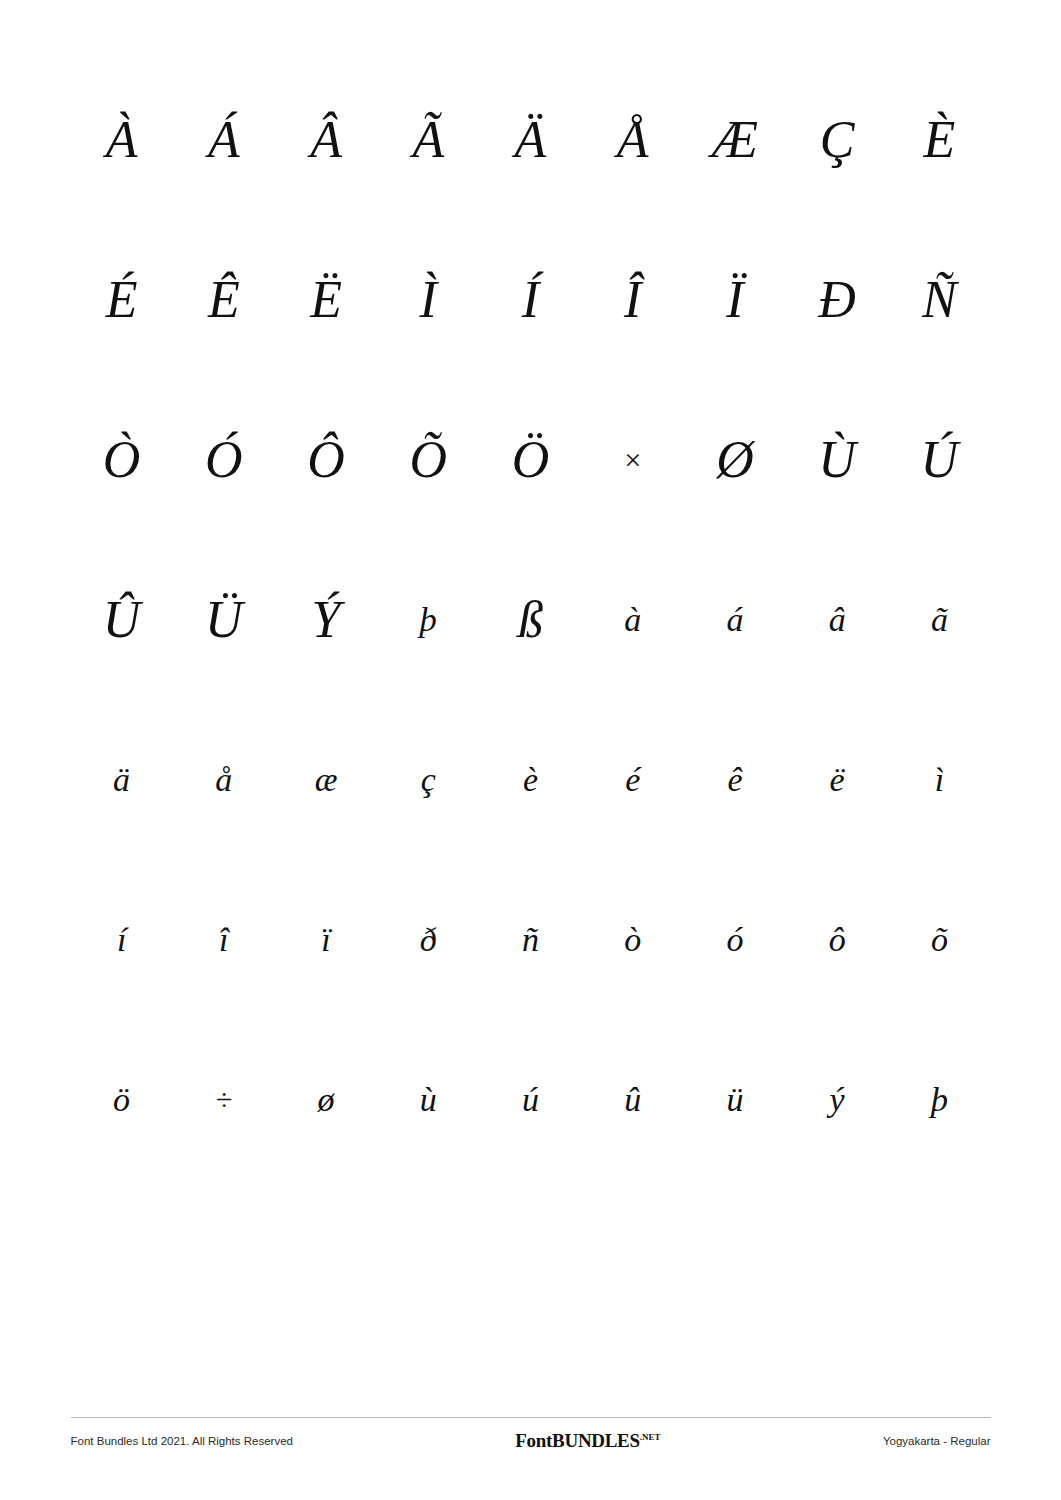| À | Á | Â | Ã | Ä | Å | Æ | Ç | È |
| É | Ê | Ë | Ì | Í | Î | Ï | Ð | Ñ |
| Ò | Ó | Ô | Õ | Ö | × | Ø | Ù | Ú |
| Û | Ü | Ý | þ | ß | à | á | â | ã |
| ä | å | æ | ç | è | é | ê | ë | ì |
| í | î | ï | ð | ñ | ò | ó | ô | õ |
| ö | ÷ | ø | ù | ú | û | ü | ý | þ |
Font Bundles Ltd 2021. All Rights Reserved
FontBUNDLES.NET
Yogyakarta - Regular